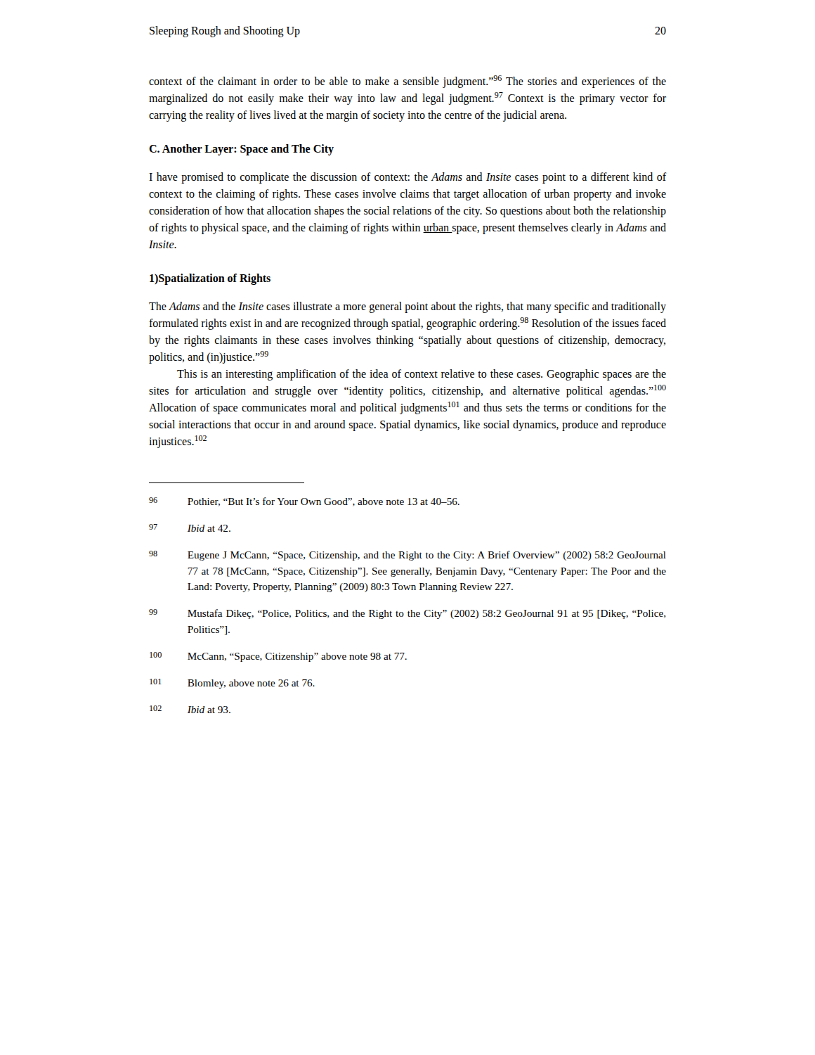Sleeping Rough and Shooting Up 20
context of the claimant in order to be able to make a sensible judgment.”96 The stories and experiences of the marginalized do not easily make their way into law and legal judgment.97 Context is the primary vector for carrying the reality of lives lived at the margin of society into the centre of the judicial arena.
C. Another Layer: Space and The City
I have promised to complicate the discussion of context: the Adams and Insite cases point to a different kind of context to the claiming of rights. These cases involve claims that target allocation of urban property and invoke consideration of how that allocation shapes the social relations of the city. So questions about both the relationship of rights to physical space, and the claiming of rights within urban space, present themselves clearly in Adams and Insite.
1)Spatialization of Rights
The Adams and the Insite cases illustrate a more general point about the rights, that many specific and traditionally formulated rights exist in and are recognized through spatial, geographic ordering.98 Resolution of the issues faced by the rights claimants in these cases involves thinking “spatially about questions of citizenship, democracy, politics, and (in)justice.”99
This is an interesting amplification of the idea of context relative to these cases. Geographic spaces are the sites for articulation and struggle over “identity politics, citizenship, and alternative political agendas.”100 Allocation of space communicates moral and political judgments101 and thus sets the terms or conditions for the social interactions that occur in and around space. Spatial dynamics, like social dynamics, produce and reproduce injustices.102
96 Pothier, “But It’s for Your Own Good”, above note 13 at 40–56.
97 Ibid at 42.
98 Eugene J McCann, “Space, Citizenship, and the Right to the City: A Brief Overview” (2002) 58:2 GeoJournal 77 at 78 [McCann, “Space, Citizenship”]. See generally, Benjamin Davy, “Centenary Paper: The Poor and the Land: Poverty, Property, Planning” (2009) 80:3 Town Planning Review 227.
99 Mustafa Dikeç, “Police, Politics, and the Right to the City” (2002) 58:2 GeoJournal 91 at 95 [Dikeç, “Police, Politics”].
100 McCann, “Space, Citizenship” above note 98 at 77.
101 Blomley, above note 26 at 76.
102 Ibid at 93.